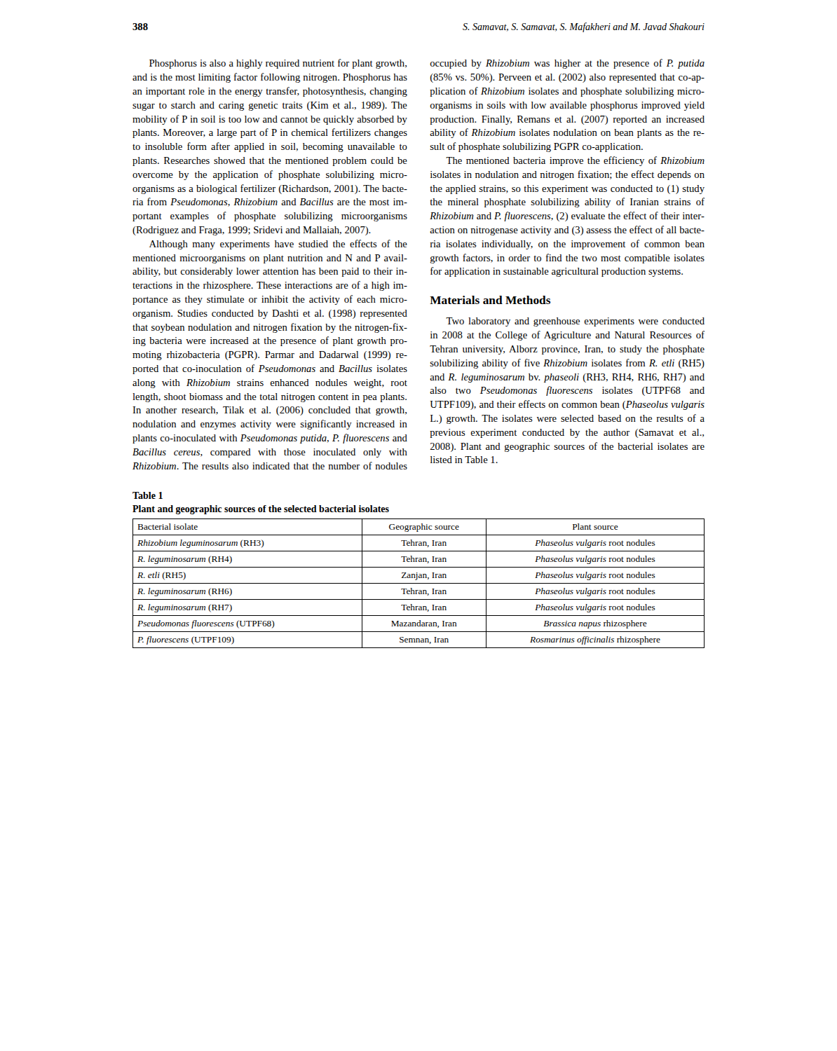388 S. Samavat, S. Samavat, S. Mafakheri and M. Javad Shakouri
Phosphorus is also a highly required nutrient for plant growth, and is the most limiting factor following nitrogen. Phosphorus has an important role in the energy transfer, photosynthesis, changing sugar to starch and caring genetic traits (Kim et al., 1989). The mobility of P in soil is too low and cannot be quickly absorbed by plants. Moreover, a large part of P in chemical fertilizers changes to insoluble form after applied in soil, becoming unavailable to plants. Researches showed that the mentioned problem could be overcome by the application of phosphate solubilizing microorganisms as a biological fertilizer (Richardson, 2001). The bacteria from Pseudomonas, Rhizobium and Bacillus are the most important examples of phosphate solubilizing microorganisms (Rodriguez and Fraga, 1999; Sridevi and Mallaiah, 2007).
Although many experiments have studied the effects of the mentioned microorganisms on plant nutrition and N and P availability, but considerably lower attention has been paid to their interactions in the rhizosphere. These interactions are of a high importance as they stimulate or inhibit the activity of each microorganism. Studies conducted by Dashti et al. (1998) represented that soybean nodulation and nitrogen fixation by the nitrogen-fixing bacteria were increased at the presence of plant growth promoting rhizobacteria (PGPR). Parmar and Dadarwal (1999) reported that co-inoculation of Pseudomonas and Bacillus isolates along with Rhizobium strains enhanced nodules weight, root length, shoot biomass and the total nitrogen content in pea plants. In another research, Tilak et al. (2006) concluded that growth, nodulation and enzymes activity were significantly increased in plants co-inoculated with Pseudomonas putida, P. fluorescens and Bacillus cereus, compared with those inoculated only with Rhizobium. The results also indicated that the number of nodules occupied by Rhizobium was higher at the presence of P. putida (85% vs. 50%). Perveen et al. (2002) also represented that co-application of Rhizobium isolates and phosphate solubilizing microorganisms in soils with low available phosphorus improved yield production. Finally, Remans et al. (2007) reported an increased ability of Rhizobium isolates nodulation on bean plants as the result of phosphate solubilizing PGPR co-application.
The mentioned bacteria improve the efficiency of Rhizobium isolates in nodulation and nitrogen fixation; the effect depends on the applied strains, so this experiment was conducted to (1) study the mineral phosphate solubilizing ability of Iranian strains of Rhizobium and P. fluorescens, (2) evaluate the effect of their interaction on nitrogenase activity and (3) assess the effect of all bacteria isolates individually, on the improvement of common bean growth factors, in order to find the two most compatible isolates for application in sustainable agricultural production systems.
Materials and Methods
Two laboratory and greenhouse experiments were conducted in 2008 at the College of Agriculture and Natural Resources of Tehran university, Alborz province, Iran, to study the phosphate solubilizing ability of five Rhizobium isolates from R. etli (RH5) and R. leguminosarum bv. phaseoli (RH3, RH4, RH6, RH7) and also two Pseudomonas fluorescens isolates (UTPF68 and UTPF109), and their effects on common bean (Phaseolus vulgaris L.) growth. The isolates were selected based on the results of a previous experiment conducted by the author (Samavat et al., 2008). Plant and geographic sources of the bacterial isolates are listed in Table 1.
Table 1 Plant and geographic sources of the selected bacterial isolates
| Bacterial isolate | Geographic source | Plant source |
| --- | --- | --- |
| Rhizobium leguminosarum (RH3) | Tehran, Iran | Phaseolus vulgaris root nodules |
| R. leguminosarum (RH4) | Tehran, Iran | Phaseolus vulgaris root nodules |
| R. etli (RH5) | Zanjan, Iran | Phaseolus vulgaris root nodules |
| R. leguminosarum (RH6) | Tehran, Iran | Phaseolus vulgaris root nodules |
| R. leguminosarum (RH7) | Tehran, Iran | Phaseolus vulgaris root nodules |
| Pseudomonas fluorescens (UTPF68) | Mazandaran, Iran | Brassica napus rhizosphere |
| P. fluorescens (UTPF109) | Semnan, Iran | Rosmarinus officinalis rhizosphere |